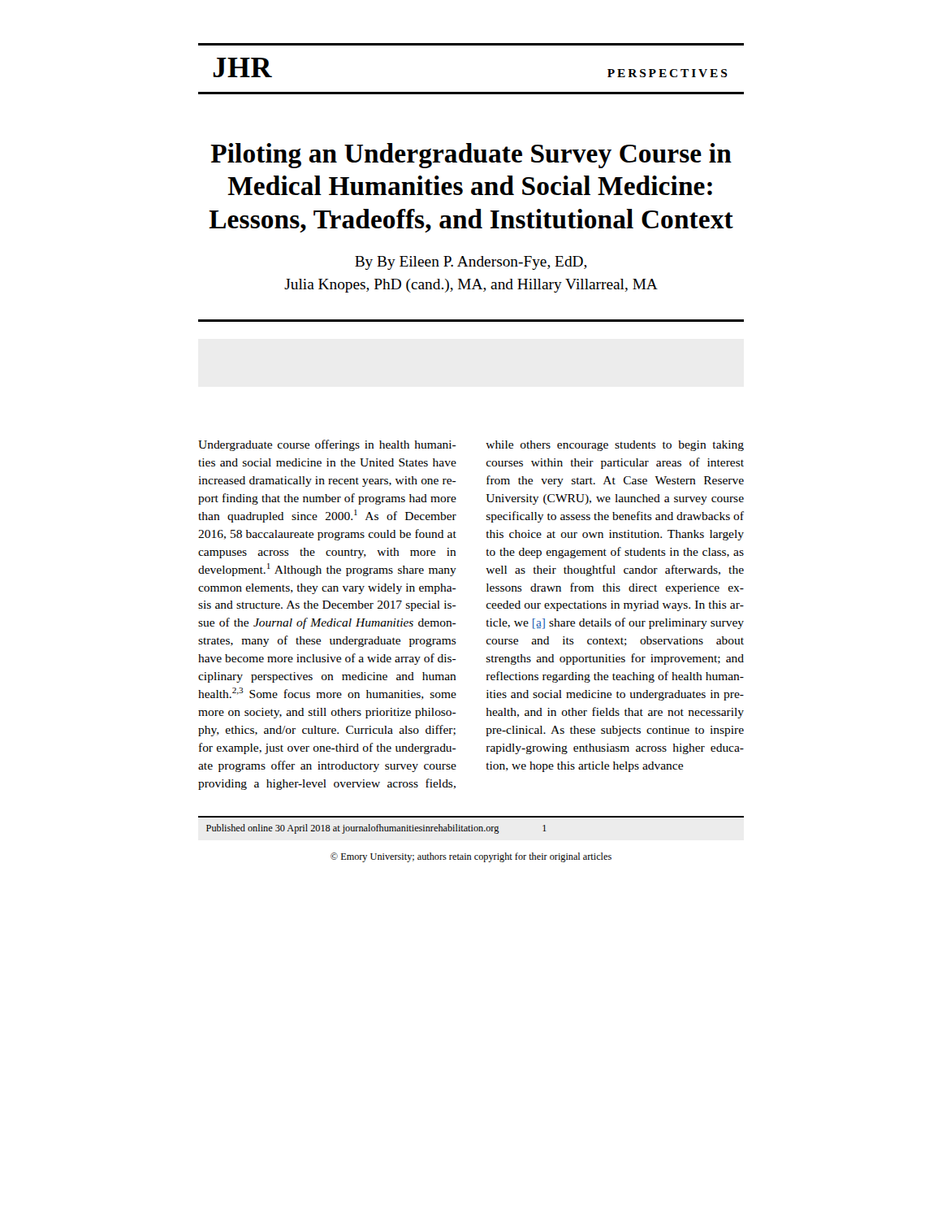JHR
Perspectives
Piloting an Undergraduate Survey Course in Medical Humanities and Social Medicine: Lessons, Tradeoffs, and Institutional Context
By By Eileen P. Anderson-Fye, EdD,
Julia Knopes, PhD (cand.), MA, and Hillary Villarreal, MA
Undergraduate course offerings in health humanities and social medicine in the United States have increased dramatically in recent years, with one report finding that the number of programs had more than quadrupled since 2000.1 As of December 2016, 58 baccalaureate programs could be found at campuses across the country, with more in development.1 Although the programs share many common elements, they can vary widely in emphasis and structure. As the December 2017 special issue of the Journal of Medical Humanities demonstrates, many of these undergraduate programs have become more inclusive of a wide array of disciplinary perspectives on medicine and human health.2,3 Some focus more on humanities, some more on society, and still others prioritize philosophy, ethics, and/or culture. Curricula also differ; for example, just over one-third of the undergraduate programs offer an introductory survey course providing a higher-level overview across fields, while others encourage students to begin taking courses within their particular areas of interest from the very start. At Case Western Reserve University (CWRU), we launched a survey course specifically to assess the benefits and drawbacks of this choice at our own institution. Thanks largely to the deep engagement of students in the class, as well as their thoughtful candor afterwards, the lessons drawn from this direct experience exceeded our expectations in myriad ways. In this article, we [a] share details of our preliminary survey course and its context; observations about strengths and opportunities for improvement; and reflections regarding the teaching of health humanities and social medicine to undergraduates in pre-health, and in other fields that are not necessarily pre-clinical. As these subjects continue to inspire rapidly-growing enthusiasm across higher education, we hope this article helps advance
Published online 30 April 2018 at journalofhumanitiesinrehabilitation.org 1
© Emory University; authors retain copyright for their original articles